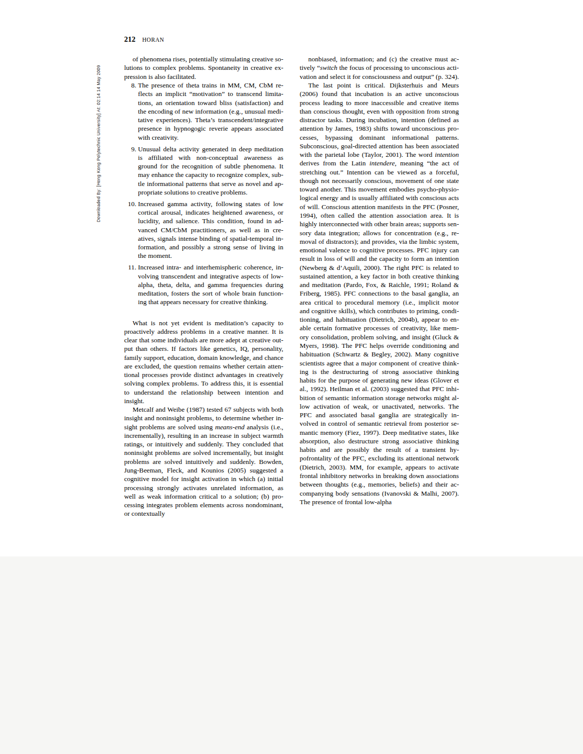Downloaded By: [Hong Kong Polytechnic University] At: 02:14 14 May 2009
212 HORAN
of phenomena rises, potentially stimulating creative solutions to complex problems. Spontaneity in creative expression is also facilitated.
The presence of theta trains in MM, CM, CbM reflects an implicit “motivation” to transcend limitations, an orientation toward bliss (satisfaction) and the encoding of new information (e.g., unusual meditative experiences). Theta’s transcendent/integrative presence in hypnogogic reverie appears associated with creativity.
Unusual delta activity generated in deep meditation is affiliated with non-conceptual awareness as ground for the recognition of subtle phenomena. It may enhance the capacity to recognize complex, subtle informational patterns that serve as novel and appropriate solutions to creative problems.
Increased gamma activity, following states of low cortical arousal, indicates heightened awareness, or lucidity, and salience. This condition, found in advanced CM/CbM practitioners, as well as in creatives, signals intense binding of spatial-temporal information, and possibly a strong sense of living in the moment.
Increased intra- and interhemispheric coherence, involving transcendent and integrative aspects of low-alpha, theta, delta, and gamma frequencies during meditation, fosters the sort of whole brain functioning that appears necessary for creative thinking.
What is not yet evident is meditation’s capacity to proactively address problems in a creative manner. It is clear that some individuals are more adept at creative output than others. If factors like genetics, IQ, personality, family support, education, domain knowledge, and chance are excluded, the question remains whether certain attentional processes provide distinct advantages in creatively solving complex problems. To address this, it is essential to understand the relationship between intention and insight.
Metcalf and Weibe (1987) tested 67 subjects with both insight and noninsight problems, to determine whether insight problems are solved using means-end analysis (i.e., incrementally), resulting in an increase in subject warmth ratings, or intuitively and suddenly. They concluded that noninsight problems are solved incrementally, but insight problems are solved intuitively and suddenly. Bowden, Jung-Beeman, Fleck, and Kounios (2005) suggested a cognitive model for insight activation in which (a) initial processing strongly activates unrelated information, as well as weak information critical to a solution; (b) processing integrates problem elements across nondominant, or contextually
nonbiased, information; and (c) the creative must actively “switch the focus of processing to unconscious activation and select it for consciousness and output” (p. 324).
The last point is critical. Dijksterhuis and Meurs (2006) found that incubation is an active unconscious process leading to more inaccessible and creative items than conscious thought, even with opposition from strong distractor tasks. During incubation, intention (defined as attention by James, 1983) shifts toward unconscious processes, bypassing dominant informational patterns. Subconscious, goal-directed attention has been associated with the parietal lobe (Taylor, 2001). The word intention derives from the Latin intendere, meaning “the act of stretching out.” Intention can be viewed as a forceful, though not necessarily conscious, movement of one state toward another. This movement embodies psycho-physiological energy and is usually affiliated with conscious acts of will. Conscious attention manifests in the PFC (Posner, 1994), often called the attention association area. It is highly interconnected with other brain areas; supports sensory data integration; allows for concentration (e.g., removal of distractors); and provides, via the limbic system, emotional valence to cognitive processes. PFC injury can result in loss of will and the capacity to form an intention (Newberg & d’Aquili, 2000). The right PFC is related to sustained attention, a key factor in both creative thinking and meditation (Pardo, Fox, & Raichle, 1991; Roland & Friberg, 1985). PFC connections to the basal ganglia, an area critical to procedural memory (i.e., implicit motor and cognitive skills), which contributes to priming, conditioning, and habituation (Dietrich, 2004b), appear to enable certain formative processes of creativity, like memory consolidation, problem solving, and insight (Gluck & Myers, 1998). The PFC helps override conditioning and habituation (Schwartz & Begley, 2002). Many cognitive scientists agree that a major component of creative thinking is the destructuring of strong associative thinking habits for the purpose of generating new ideas (Glover et al., 1992). Heilman et al. (2003) suggested that PFC inhibition of semantic information storage networks might allow activation of weak, or unactivated, networks. The PFC and associated basal ganglia are strategically involved in control of semantic retrieval from posterior semantic memory (Fiez, 1997). Deep meditative states, like absorption, also destructure strong associative thinking habits and are possibly the result of a transient hypofrontality of the PFC, excluding its attentional network (Dietrich, 2003). MM, for example, appears to activate frontal inhibitory networks in breaking down associations between thoughts (e.g., memories, beliefs) and their accompanying body sensations (Ivanovski & Malhi, 2007). The presence of frontal low-alpha